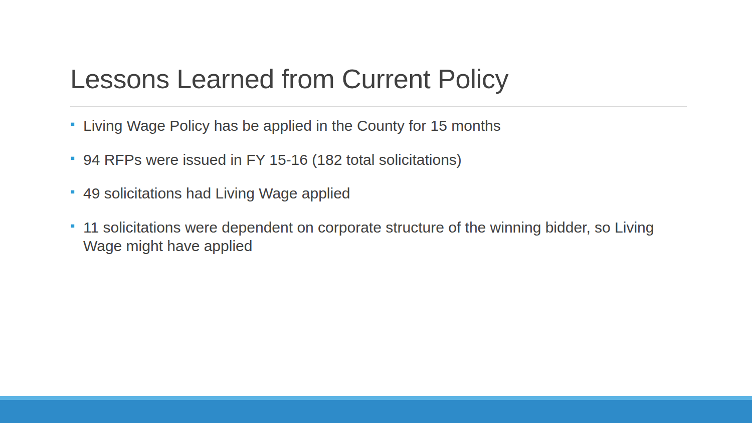Lessons Learned from Current Policy
Living Wage Policy has be applied in the County for 15 months
94 RFPs were issued in FY 15-16 (182 total solicitations)
49 solicitations had Living Wage applied
11 solicitations were dependent on corporate structure of the winning bidder, so Living Wage might have applied